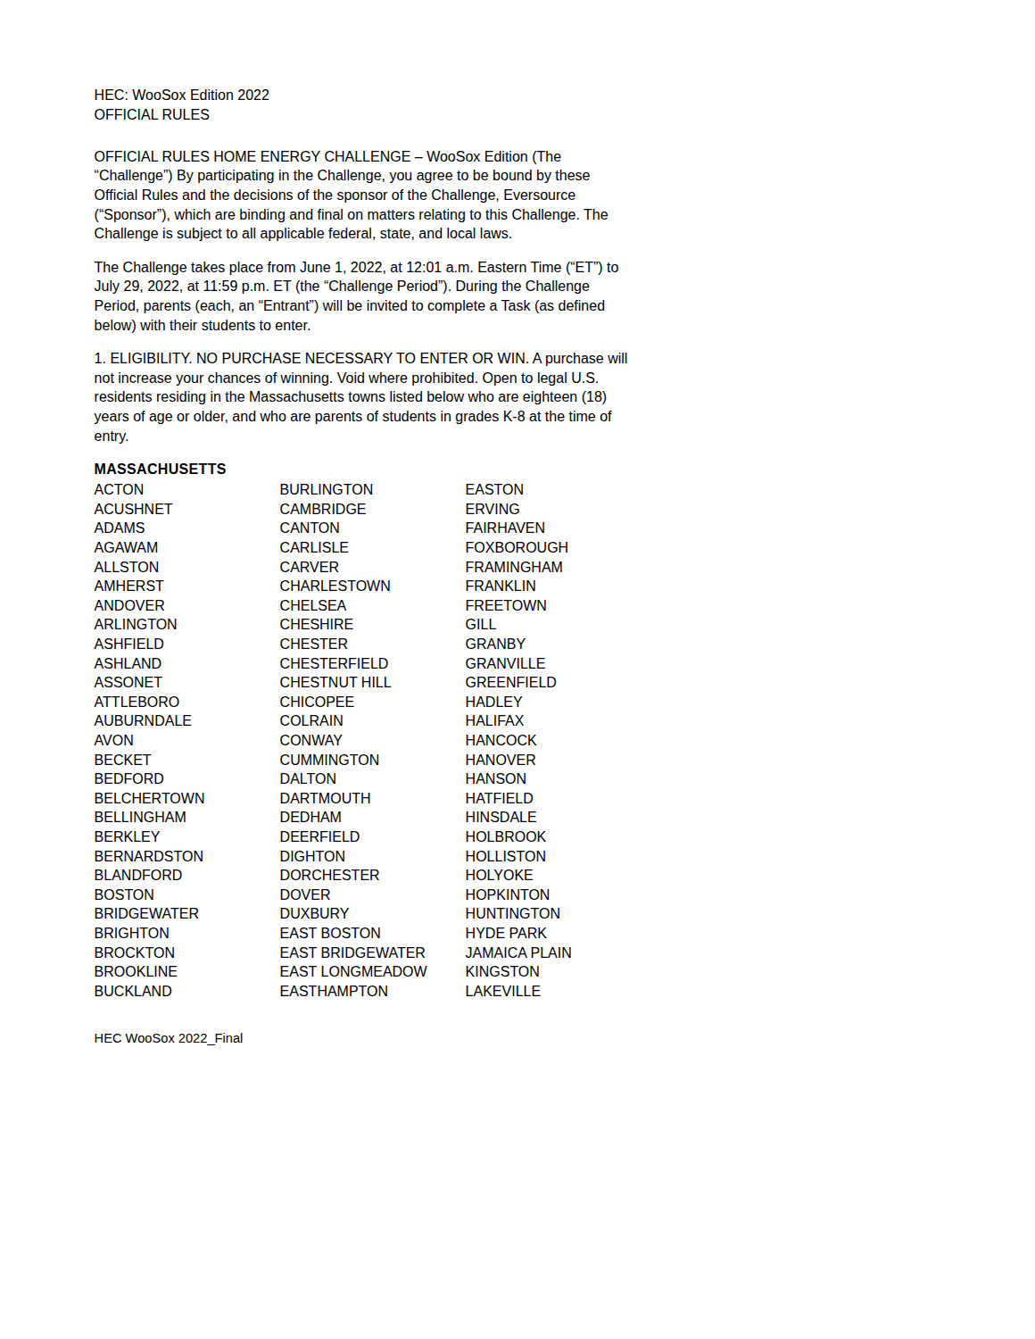HEC: WooSox Edition 2022
OFFICIAL RULES
OFFICIAL RULES HOME ENERGY CHALLENGE – WooSox Edition (The “Challenge”) By participating in the Challenge, you agree to be bound by these Official Rules and the decisions of the sponsor of the Challenge, Eversource (“Sponsor”), which are binding and final on matters relating to this Challenge. The Challenge is subject to all applicable federal, state, and local laws.
The Challenge takes place from June 1, 2022, at 12:01 a.m. Eastern Time (“ET”) to July 29, 2022, at 11:59 p.m. ET (the “Challenge Period”). During the Challenge Period, parents (each, an “Entrant”) will be invited to complete a Task (as defined below) with their students to enter.
1. ELIGIBILITY. NO PURCHASE NECESSARY TO ENTER OR WIN. A purchase will not increase your chances of winning. Void where prohibited. Open to legal U.S. residents residing in the Massachusetts towns listed below who are eighteen (18) years of age or older, and who are parents of students in grades K-8 at the time of entry.
MASSACHUSETTS
ACTON
BURLINGTON
EASTON
ACUSHNET
CAMBRIDGE
ERVING
ADAMS
CANTON
FAIRHAVEN
AGAWAM
CARLISLE
FOXBOROUGH
ALLSTON
CARVER
FRAMINGHAM
AMHERST
CHARLESTOWN
FRANKLIN
ANDOVER
CHELSEA
FREETOWN
ARLINGTON
CHESHIRE
GILL
ASHFIELD
CHESTER
GRANBY
ASHLAND
CHESTERFIELD
GRANVILLE
ASSONET
CHESTNUT HILL
GREENFIELD
ATTLEBORO
CHICOPEE
HADLEY
AUBURNDALE
COLRAIN
HALIFAX
AVON
CONWAY
HANCOCK
BECKET
CUMMINGTON
HANOVER
BEDFORD
DALTON
HANSON
BELCHERTOWN
DARTMOUTH
HATFIELD
BELLINGHAM
DEDHAM
HINSDALE
BERKLEY
DEERFIELD
HOLBROOK
BERNARDSTON
DIGHTON
HOLLISTON
BLANDFORD
DORCHESTER
HOLYOKE
BOSTON
DOVER
HOPKINTON
BRIDGEWATER
DUXBURY
HUNTINGTON
BRIGHTON
EAST BOSTON
HYDE PARK
BROCKTON
EAST BRIDGEWATER
JAMAICA PLAIN
BROOKLINE
EAST LONGMEADOW
KINGSTON
BUCKLAND
EASTHAMPTON
LAKEVILLE
HEC WooSox 2022_Final